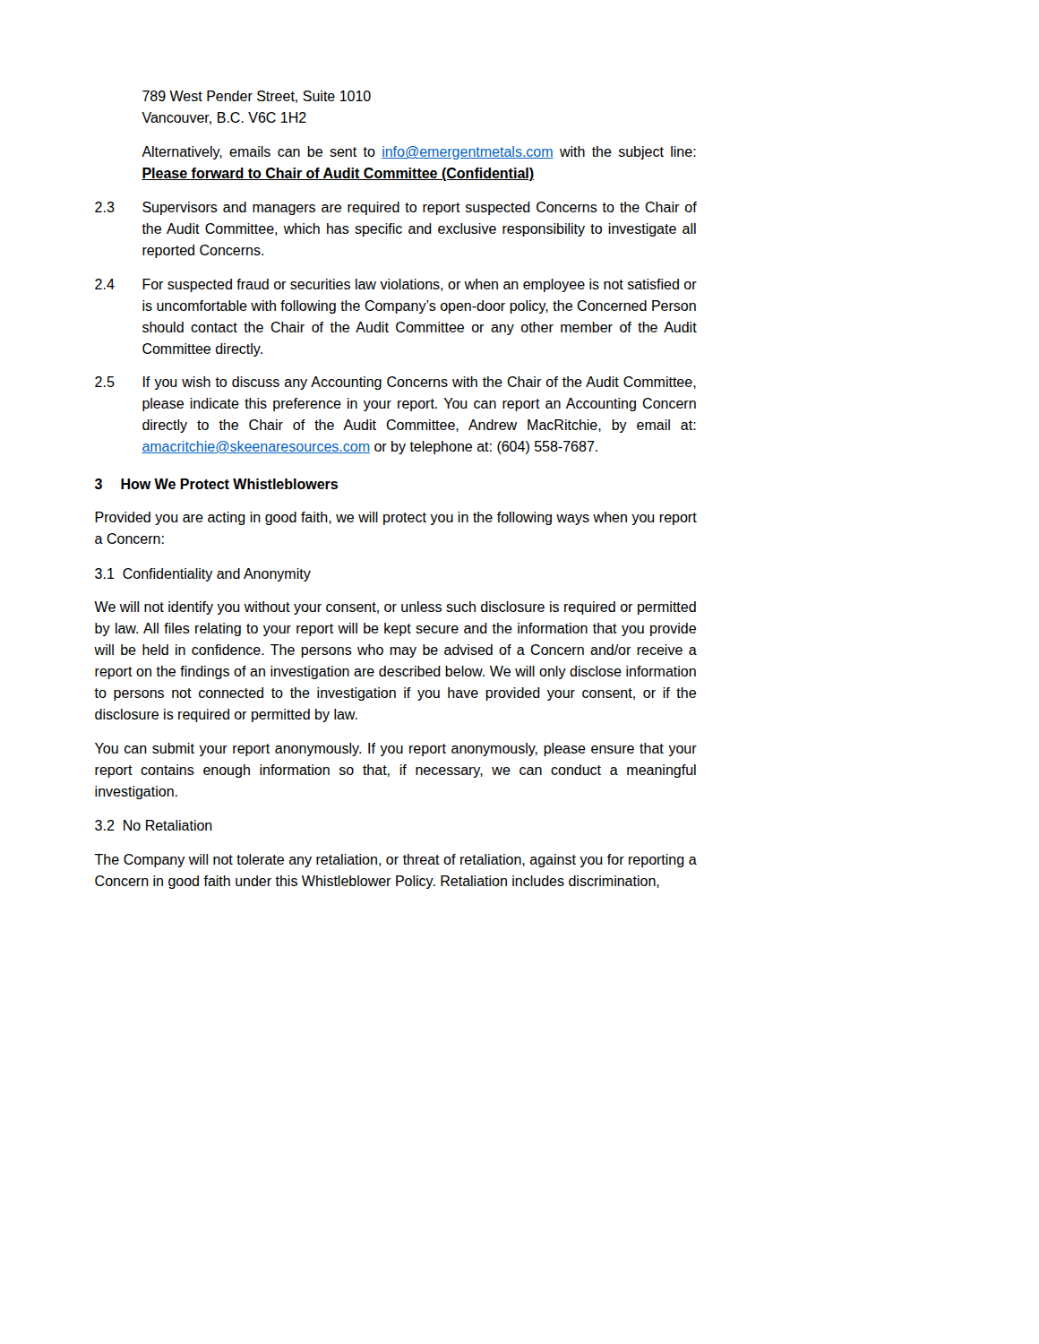789 West Pender Street, Suite 1010
Vancouver, B.C. V6C 1H2
Alternatively, emails can be sent to info@emergentmetals.com with the subject line: Please forward to Chair of Audit Committee (Confidential)
2.3
Supervisors and managers are required to report suspected Concerns to the Chair of the Audit Committee, which has specific and exclusive responsibility to investigate all reported Concerns.
2.4
For suspected fraud or securities law violations, or when an employee is not satisfied or is uncomfortable with following the Company’s open-door policy, the Concerned Person should contact the Chair of the Audit Committee or any other member of the Audit Committee directly.
2.5
If you wish to discuss any Accounting Concerns with the Chair of the Audit Committee, please indicate this preference in your report. You can report an Accounting Concern directly to the Chair of the Audit Committee, Andrew MacRitchie, by email at: amacritchie@skeenaresources.com or by telephone at: (604) 558-7687.
3 How We Protect Whistleblowers
Provided you are acting in good faith, we will protect you in the following ways when you report a Concern:
3.1 Confidentiality and Anonymity
We will not identify you without your consent, or unless such disclosure is required or permitted by law. All files relating to your report will be kept secure and the information that you provide will be held in confidence. The persons who may be advised of a Concern and/or receive a report on the findings of an investigation are described below. We will only disclose information to persons not connected to the investigation if you have provided your consent, or if the disclosure is required or permitted by law.
You can submit your report anonymously. If you report anonymously, please ensure that your report contains enough information so that, if necessary, we can conduct a meaningful investigation.
3.2 No Retaliation
The Company will not tolerate any retaliation, or threat of retaliation, against you for reporting a Concern in good faith under this Whistleblower Policy. Retaliation includes discrimination,